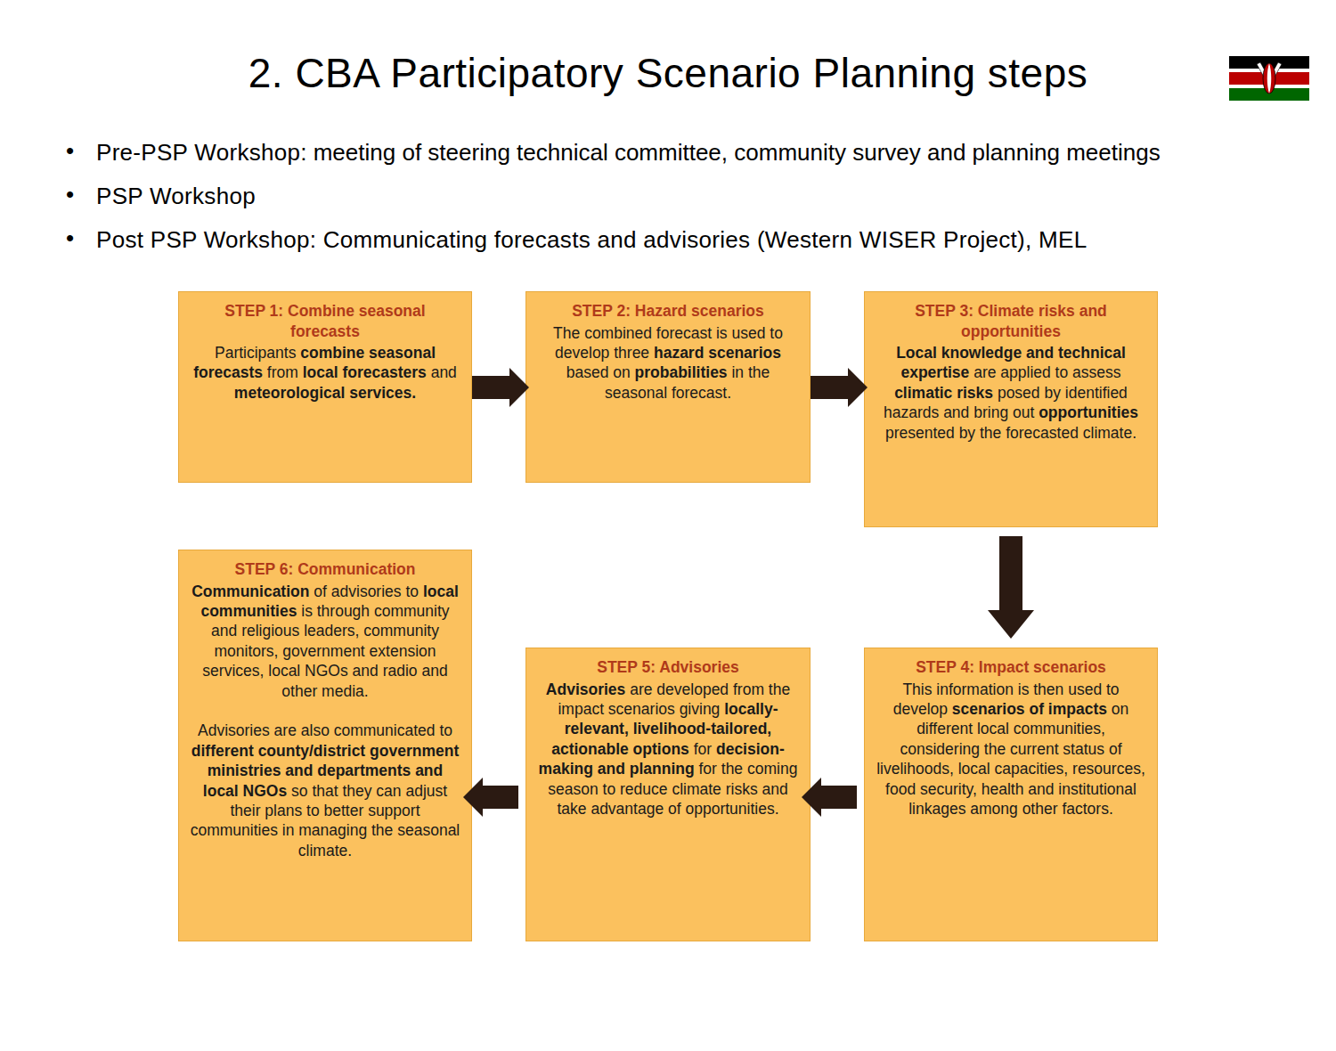2. CBA Participatory Scenario Planning steps
Pre-PSP Workshop: meeting of steering technical committee, community survey and planning meetings
PSP Workshop
Post PSP Workshop: Communicating forecasts and advisories (Western WISER Project), MEL
STEP 1: Combine seasonal forecasts Participants combine seasonal forecasts from local forecasters and meteorological services.
STEP 2: Hazard scenarios The combined forecast is used to develop three hazard scenarios based on probabilities in the seasonal forecast.
STEP 3: Climate risks and opportunities Local knowledge and technical expertise are applied to assess climatic risks posed by identified hazards and bring out opportunities presented by the forecasted climate.
STEP 6: Communication Communication of advisories to local communities is through community and religious leaders, community monitors, government extension services, local NGOs and radio and other media.
Advisories are also communicated to different county/district government ministries and departments and local NGOs so that they can adjust their plans to better support communities in managing the seasonal climate.
STEP 5: Advisories Advisories are developed from the impact scenarios giving locally-relevant, livelihood-tailored, actionable options for decision-making and planning for the coming season to reduce climate risks and take advantage of opportunities.
STEP 4: Impact scenarios This information is then used to develop scenarios of impacts on different local communities, considering the current status of livelihoods, local capacities, resources, food security, health and institutional linkages among other factors.